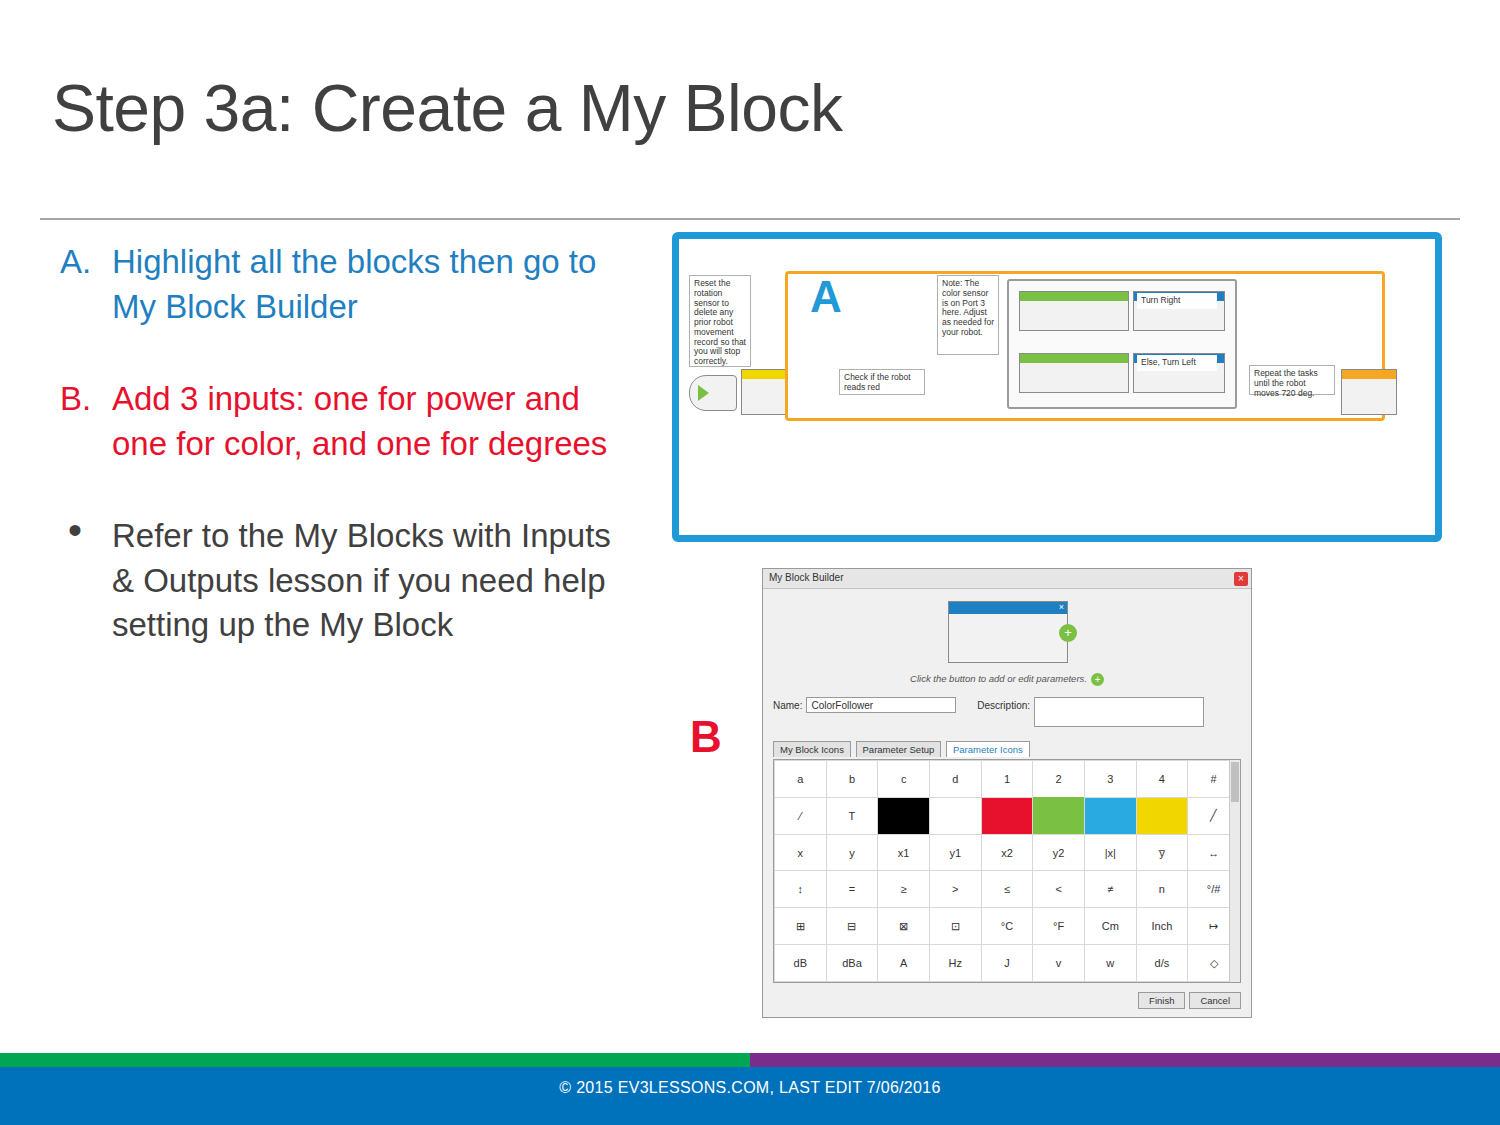Step 3a: Create a My Block
A. Highlight all the blocks then go to My Block Builder
B. Add 3 inputs: one for power and one for color, and one for degrees
•Refer to the My Blocks with Inputs & Outputs lesson if you need help setting up the My Block
Reset the rotation sensor to delete any prior robot movement record so that you will stop correctly.
Check if the robot reads red
Note: The color sensor is on Port 3 here. Adjust as needed for your robot.
Turn Right
Else, Turn Left
Repeat the tasks until the robot moves 720 deg.
A
My Block Builder
×
×
+
Click the button to add or edit parameters.+
Name: ColorFollower Description:
My Block Icons Parameter Setup Parameter Icons
| a | b | c | d | 1 | 2 | 3 | 4 | # |
| ⁄ | T | | | | | | | ╱ |
| x | y | x1 | y1 | x2 | y2 | /x/ | y̅ | ↔ |
| ↕ | = | ≥ | > | ≤ | < | ≠ | n | °/# |
| ⊞ | ⊟ | ⊠ | ⊡ | °C | °F | Cm | Inch | ↦ |
| dB | dBa | A | Hz | J | v | w | d/s | ◇ |
Finish Cancel
B
© 2015 EV3LESSONS.COM, LAST EDIT 7/06/2016